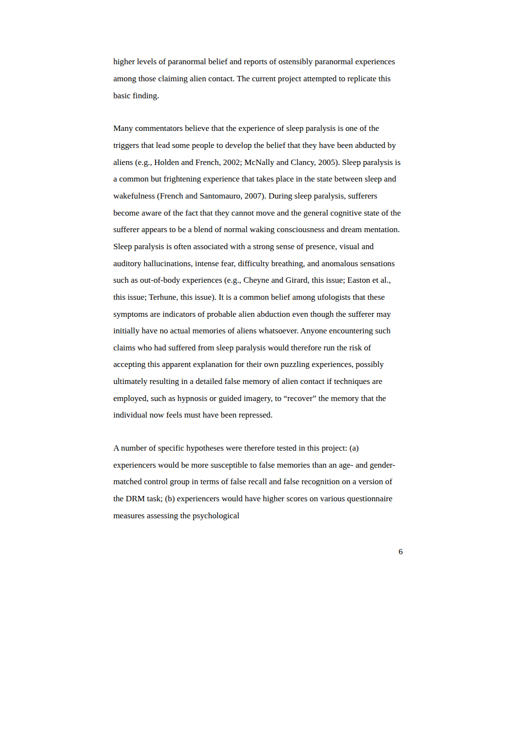higher levels of paranormal belief and reports of ostensibly paranormal experiences among those claiming alien contact. The current project attempted to replicate this basic finding.
Many commentators believe that the experience of sleep paralysis is one of the triggers that lead some people to develop the belief that they have been abducted by aliens (e.g., Holden and French, 2002; McNally and Clancy, 2005). Sleep paralysis is a common but frightening experience that takes place in the state between sleep and wakefulness (French and Santomauro, 2007). During sleep paralysis, sufferers become aware of the fact that they cannot move and the general cognitive state of the sufferer appears to be a blend of normal waking consciousness and dream mentation. Sleep paralysis is often associated with a strong sense of presence, visual and auditory hallucinations, intense fear, difficulty breathing, and anomalous sensations such as out-of-body experiences (e.g., Cheyne and Girard, this issue; Easton et al., this issue; Terhune, this issue). It is a common belief among ufologists that these symptoms are indicators of probable alien abduction even though the sufferer may initially have no actual memories of aliens whatsoever. Anyone encountering such claims who had suffered from sleep paralysis would therefore run the risk of accepting this apparent explanation for their own puzzling experiences, possibly ultimately resulting in a detailed false memory of alien contact if techniques are employed, such as hypnosis or guided imagery, to “recover” the memory that the individual now feels must have been repressed.
A number of specific hypotheses were therefore tested in this project: (a) experiencers would be more susceptible to false memories than an age- and gender-matched control group in terms of false recall and false recognition on a version of the DRM task; (b) experiencers would have higher scores on various questionnaire measures assessing the psychological
6